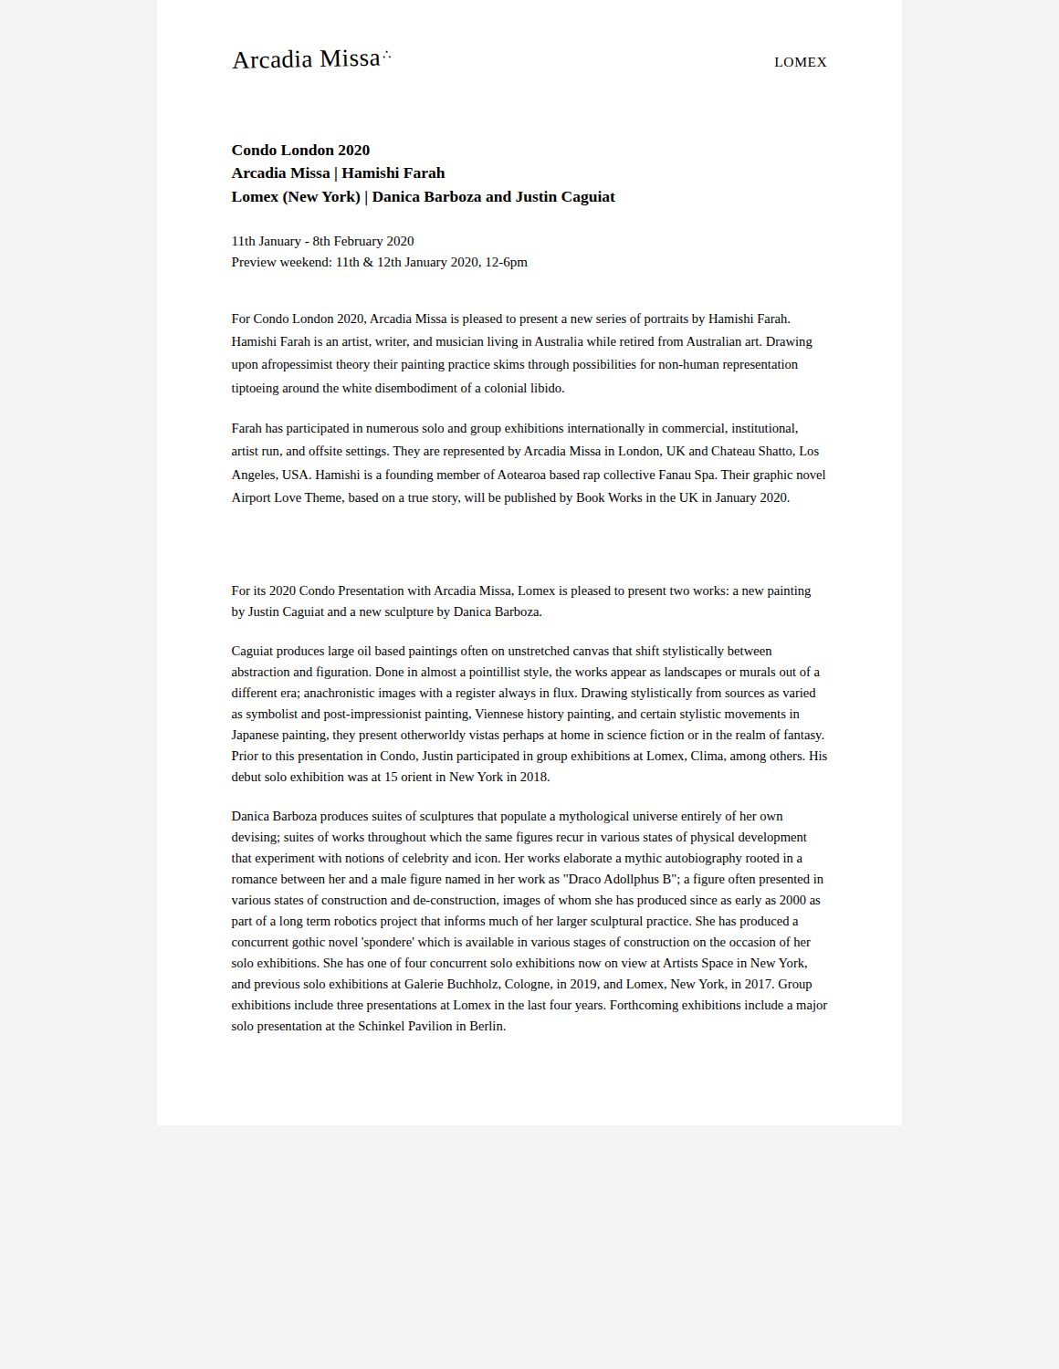Arcadia Missa∴
LOMEX
Condo London 2020 Arcadia Missa | Hamishi Farah Lomex (New York) | Danica Barboza and Justin Caguiat
11th January - 8th February 2020 Preview weekend: 11th & 12th January 2020, 12-6pm
For Condo London 2020, Arcadia Missa is pleased to present a new series of portraits by Hamishi Farah. Hamishi Farah is an artist, writer, and musician living in Australia while retired from Australian art. Drawing upon afropessimist theory their painting practice skims through possibilities for non-human representation tiptoeing around the white disembodiment of a colonial libido.
Farah has participated in numerous solo and group exhibitions internationally in commercial, institutional, artist run, and offsite settings. They are represented by Arcadia Missa in London, UK and Chateau Shatto, Los Angeles, USA. Hamishi is a founding member of Aotearoa based rap collective Fanau Spa. Their graphic novel Airport Love Theme, based on a true story, will be published by Book Works in the UK in January 2020.
For its 2020 Condo Presentation with Arcadia Missa, Lomex is pleased to present two works: a new painting by Justin Caguiat and a new sculpture by Danica Barboza.
Caguiat produces large oil based paintings often on unstretched canvas that shift stylistically between abstraction and figuration. Done in almost a pointillist style, the works appear as landscapes or murals out of a different era; anachronistic images with a register always in flux. Drawing stylistically from sources as varied as symbolist and post-impressionist painting, Viennese history painting, and certain stylistic movements in Japanese painting, they present otherworldy vistas perhaps at home in science fiction or in the realm of fantasy. Prior to this presentation in Condo, Justin participated in group exhibitions at Lomex, Clima, among others. His debut solo exhibition was at 15 orient in New York in 2018.
Danica Barboza produces suites of sculptures that populate a mythological universe entirely of her own devising; suites of works throughout which the same figures recur in various states of physical development that experiment with notions of celebrity and icon. Her works elaborate a mythic autobiography rooted in a romance between her and a male figure named in her work as "Draco Adollphus B"; a figure often presented in various states of construction and de-construction, images of whom she has produced since as early as 2000 as part of a long term robotics project that informs much of her larger sculptural practice. She has produced a concurrent gothic novel 'spondere' which is available in various stages of construction on the occasion of her solo exhibitions. She has one of four concurrent solo exhibitions now on view at Artists Space in New York, and previous solo exhibitions at Galerie Buchholz, Cologne, in 2019, and Lomex, New York, in 2017. Group exhibitions include three presentations at Lomex in the last four years. Forthcoming exhibitions include a major solo presentation at the Schinkel Pavilion in Berlin.